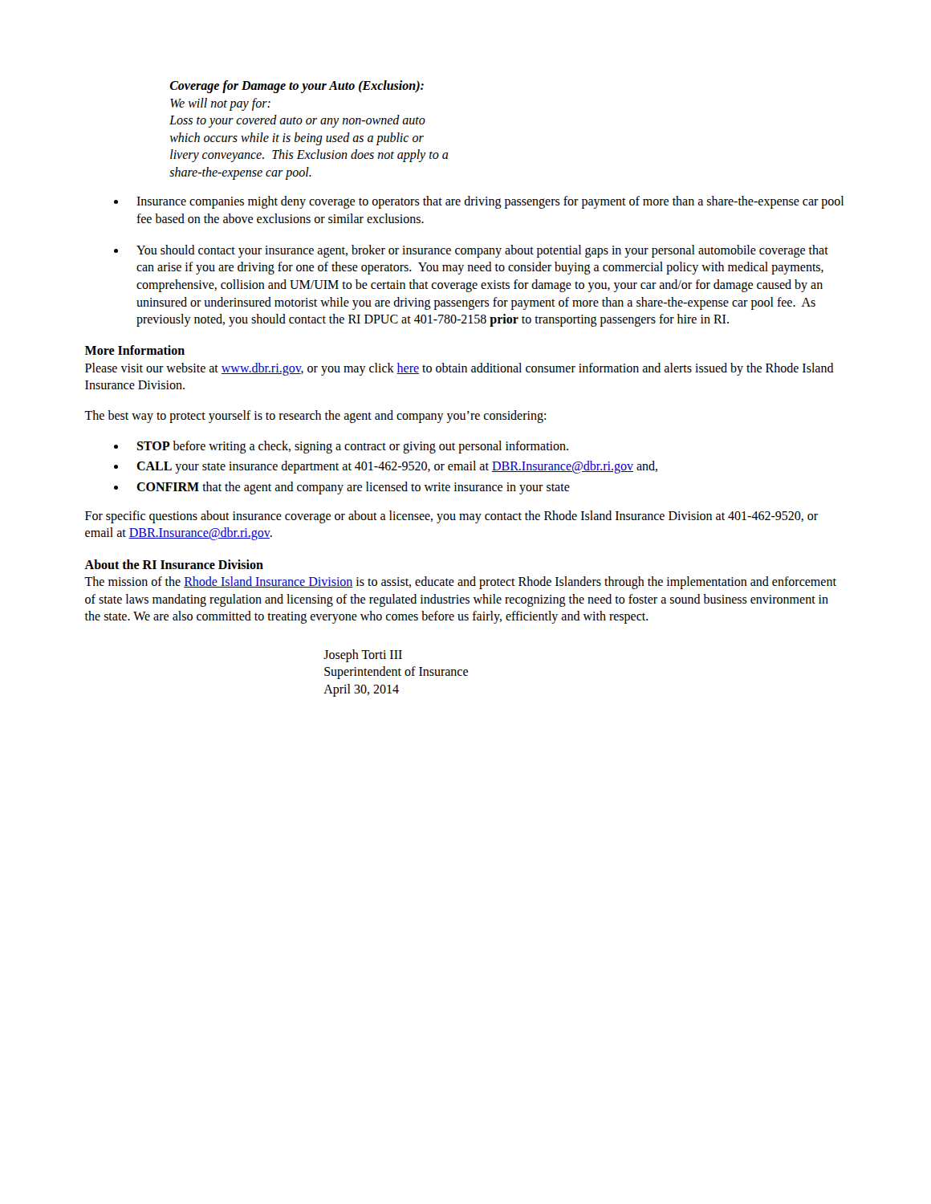Coverage for Damage to your Auto (Exclusion):
We will not pay for:
Loss to your covered auto or any non-owned auto
which occurs while it is being used as a public or
livery conveyance. This Exclusion does not apply to a
share-the-expense car pool.
Insurance companies might deny coverage to operators that are driving passengers for payment of more than a share-the-expense car pool fee based on the above exclusions or similar exclusions.
You should contact your insurance agent, broker or insurance company about potential gaps in your personal automobile coverage that can arise if you are driving for one of these operators. You may need to consider buying a commercial policy with medical payments, comprehensive, collision and UM/UIM to be certain that coverage exists for damage to you, your car and/or for damage caused by an uninsured or underinsured motorist while you are driving passengers for payment of more than a share-the-expense car pool fee. As previously noted, you should contact the RI DPUC at 401-780-2158 prior to transporting passengers for hire in RI.
More Information
Please visit our website at www.dbr.ri.gov, or you may click here to obtain additional consumer information and alerts issued by the Rhode Island Insurance Division.
The best way to protect yourself is to research the agent and company you’re considering:
STOP before writing a check, signing a contract or giving out personal information.
CALL your state insurance department at 401-462-9520, or email at DBR.Insurance@dbr.ri.gov and,
CONFIRM that the agent and company are licensed to write insurance in your state
For specific questions about insurance coverage or about a licensee, you may contact the Rhode Island Insurance Division at 401-462-9520, or email at DBR.Insurance@dbr.ri.gov.
About the RI Insurance Division
The mission of the Rhode Island Insurance Division is to assist, educate and protect Rhode Islanders through the implementation and enforcement of state laws mandating regulation and licensing of the regulated industries while recognizing the need to foster a sound business environment in the state. We are also committed to treating everyone who comes before us fairly, efficiently and with respect.
Joseph Torti III
Superintendent of Insurance
April 30, 2014